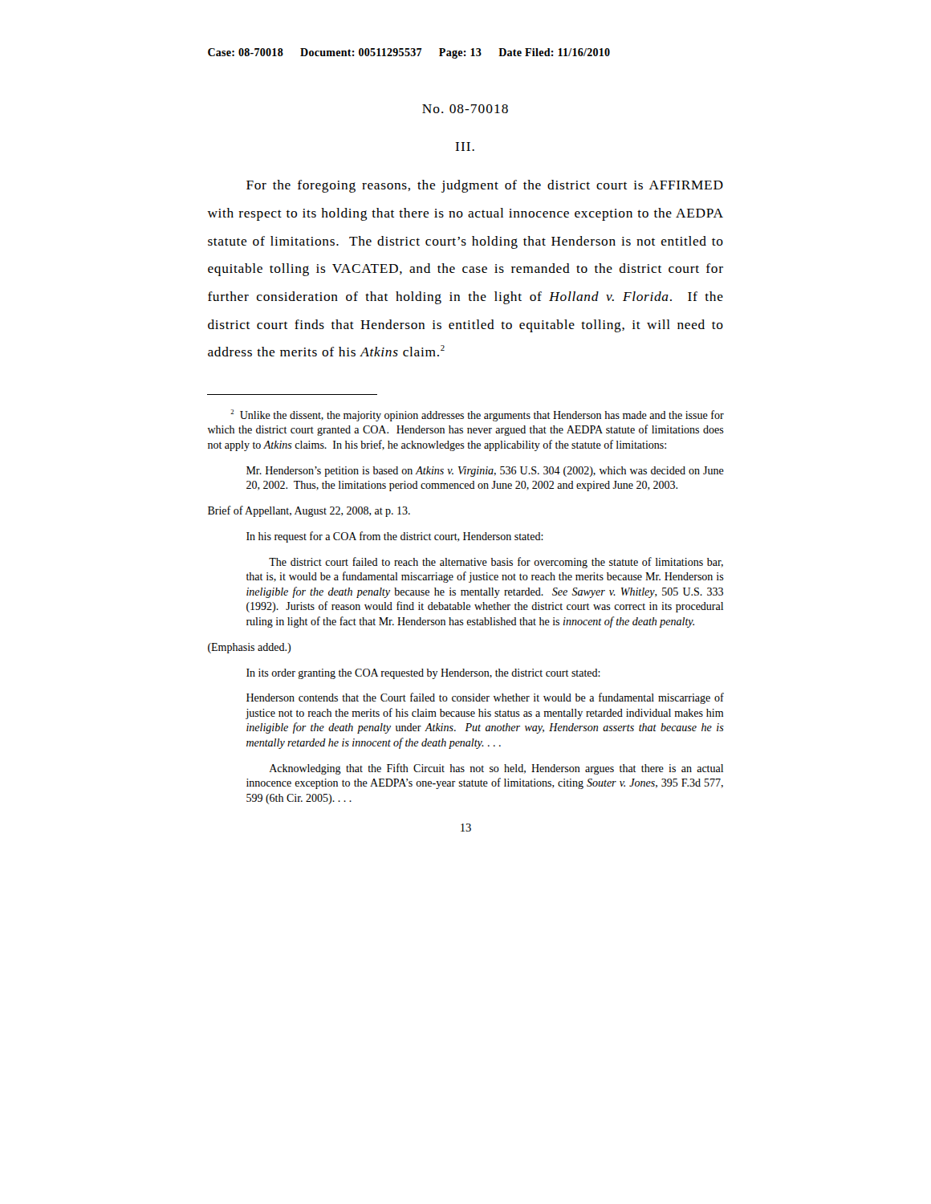Case: 08-70018 Document: 00511295537 Page: 13 Date Filed: 11/16/2010
No. 08-70018
III.
For the foregoing reasons, the judgment of the district court is AFFIRMED with respect to its holding that there is no actual innocence exception to the AEDPA statute of limitations. The district court’s holding that Henderson is not entitled to equitable tolling is VACATED, and the case is remanded to the district court for further consideration of that holding in the light of Holland v. Florida. If the district court finds that Henderson is entitled to equitable tolling, it will need to address the merits of his Atkins claim.2
2 Unlike the dissent, the majority opinion addresses the arguments that Henderson has made and the issue for which the district court granted a COA. Henderson has never argued that the AEDPA statute of limitations does not apply to Atkins claims. In his brief, he acknowledges the applicability of the statute of limitations:
Mr. Henderson’s petition is based on Atkins v. Virginia, 536 U.S. 304 (2002), which was decided on June 20, 2002. Thus, the limitations period commenced on June 20, 2002 and expired June 20, 2003.
Brief of Appellant, August 22, 2008, at p. 13.
In his request for a COA from the district court, Henderson stated:
The district court failed to reach the alternative basis for overcoming the statute of limitations bar, that is, it would be a fundamental miscarriage of justice not to reach the merits because Mr. Henderson is ineligible for the death penalty because he is mentally retarded. See Sawyer v. Whitley, 505 U.S. 333 (1992). Jurists of reason would find it debatable whether the district court was correct in its procedural ruling in light of the fact that Mr. Henderson has established that he is innocent of the death penalty.
(Emphasis added.)
In its order granting the COA requested by Henderson, the district court stated:
Henderson contends that the Court failed to consider whether it would be a fundamental miscarriage of justice not to reach the merits of his claim because his status as a mentally retarded individual makes him ineligible for the death penalty under Atkins. Put another way, Henderson asserts that because he is mentally retarded he is innocent of the death penalty. . . .
Acknowledging that the Fifth Circuit has not so held, Henderson argues that there is an actual innocence exception to the AEDPA’s one-year statute of limitations, citing Souter v. Jones, 395 F.3d 577, 599 (6th Cir. 2005). . . .
13